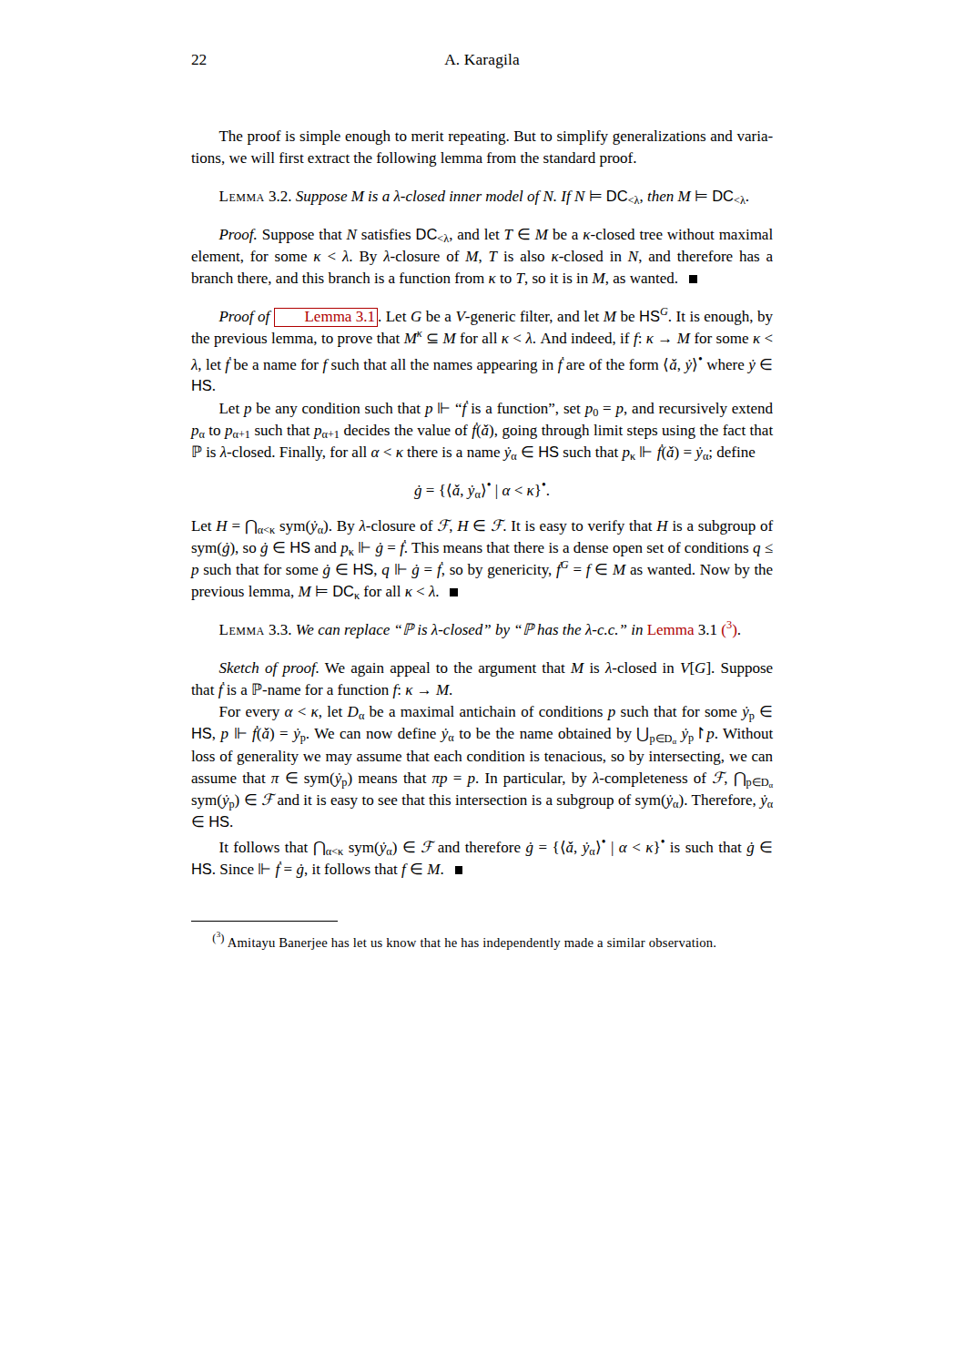22
A. Karagila
The proof is simple enough to merit repeating. But to simplify generalizations and variations, we will first extract the following lemma from the standard proof.
Lemma 3.2. Suppose M is a λ-closed inner model of N. If N ⊨ DC<λ, then M ⊨ DC<λ.
Proof. Suppose that N satisfies DC<λ, and let T ∈ M be a κ-closed tree without maximal element, for some κ < λ. By λ-closure of M, T is also κ-closed in N, and therefore has a branch there, and this branch is a function from κ to T, so it is in M, as wanted.
Proof of Lemma 3.1. Let G be a V-generic filter, and let M be HSG. It is enough, by the previous lemma, to prove that Mκ ⊆ M for all κ < λ. And indeed, if f: κ → M for some κ < λ, let ḟ be a name for f such that all the names appearing in ḟ are of the form ⟨ǎ, ẏ⟩• where ẏ ∈ HS.
Let p be any condition such that p ⊩ “ḟ is a function”, set p0 = p, and recursively extend pα to pα+1 such that pα+1 decides the value of ḟ(ǎ), going through limit steps using the fact that ℙ is λ-closed. Finally, for all α < κ there is a name ẏα ∈ HS such that pκ ⊩ ḟ(ǎ) = ẏα; define
ġ = {⟨ǎ, ẏα⟩• | α < κ}•.
Let H = ⋂α<κ sym(ẏα). By λ-closure of ℱ, H ∈ ℱ. It is easy to verify that H is a subgroup of sym(ġ), so ġ ∈ HS and pκ ⊩ ġ = ḟ. This means that there is a dense open set of conditions q ≤ p such that for some ġ ∈ HS, q ⊩ ġ = ḟ, so by genericity, ḟG = f ∈ M as wanted. Now by the previous lemma, M ⊨ DCκ for all κ < λ.
Lemma 3.3. We can replace “ℙ is λ-closed” by “ℙ has the λ-c.c.” in Lemma 3.1 (3).
Sketch of proof. We again appeal to the argument that M is λ-closed in V[G]. Suppose that ḟ is a ℙ-name for a function f: κ → M.
For every α < κ, let Dα be a maximal antichain of conditions p such that for some ẏp ∈ HS, p ⊩ ḟ(ǎ) = ẏp. We can now define ẏα to be the name obtained by ⋃p∈Dα ẏp↾p. Without loss of generality we may assume that each condition is tenacious, so by intersecting, we can assume that π ∈ sym(ẏp) means that πp = p. In particular, by λ-completeness of ℱ, ⋂p∈Dα sym(ẏp) ∈ ℱ and it is easy to see that this intersection is a subgroup of sym(ẏα). Therefore, ẏα ∈ HS.
It follows that ⋂α<κ sym(ẏα) ∈ ℱ and therefore ġ = {⟨ǎ, ẏα⟩• | α < κ}• is such that ġ ∈ HS. Since ⊩ ḟ = ġ, it follows that f ∈ M.
(3) Amitayu Banerjee has let us know that he has independently made a similar observation.